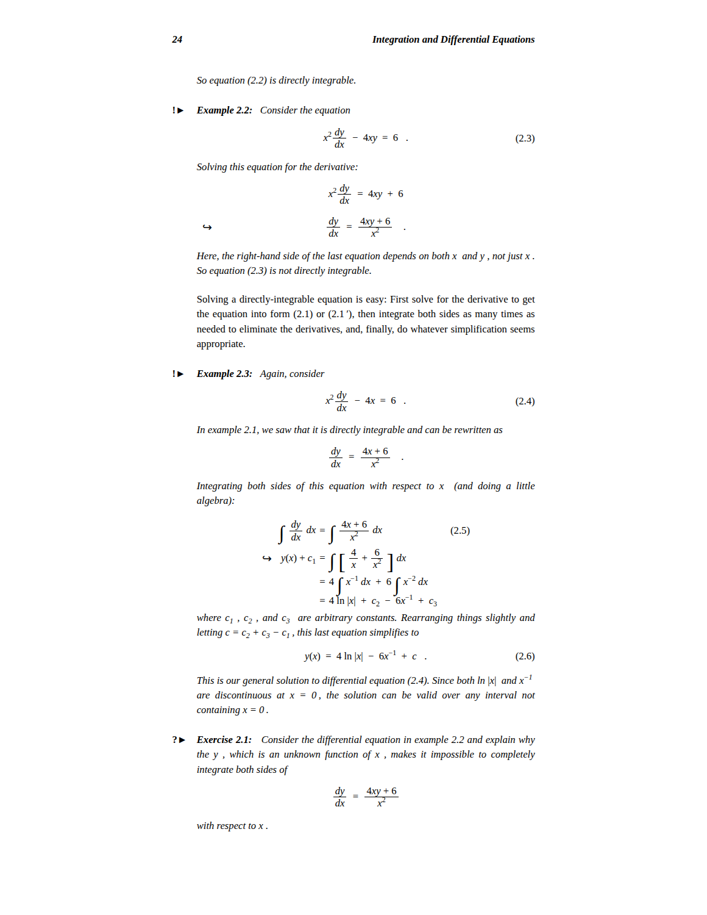24 Integration and Differential Equations
So equation (2.2) is directly integrable.
!►
Example 2.2: Consider the equation
x2dy dx − 4xy = 6 . (2.3)
Solving this equation for the derivative:
x2dy dx = 4xy + 6
↪ dy dx = 4xy + 6 x2 .
Here, the right-hand side of the last equation depends on both x and y , not just x . So equation (2.3) is not directly integrable.
Solving a directly-integrable equation is easy: First solve for the derivative to get the equation into form (2.1) or (2.1 ′), then integrate both sides as many times as needed to eliminate the derivatives, and, finally, do whatever simplification seems appropriate.
!►
Example 2.3: Again, consider
x2dy dx − 4x = 6 . (2.4)
In example 2.1, we saw that it is directly integrable and can be rewritten as
dy dx = 4x + 6 x2 .
Integrating both sides of this equation with respect to x (and doing a little algebra):
| | ∫ dy dx dx | = | ∫ 4 x + 6 x 2 dx | (2.5) |
| ↪ | y ( x ) + c 1 | = | ∫ [ 4 x + 6 x 2 ] dx | |
| | | = | 4 ∫ x −1 dx + 6 ∫ x −2 dx | |
| | | = | 4 ln / x / + c 2 − 6 x −1 + c 3 | |
where c1 , c2 , and c3 are arbitrary constants. Rearranging things slightly and letting c = c2 + c3 − c1 , this last equation simplifies to
y(x) = 4 ln |x| − 6x−1 + c . (2.6)
This is our general solution to differential equation (2.4). Since both ln |x| and x−1 are discontinuous at x = 0 , the solution can be valid over any interval not containing x = 0 .
?►
Exercise 2.1: Consider the differential equation in example 2.2 and explain why the y , which is an unknown function of x , makes it impossible to completely integrate both sides of
dy dx = 4xy + 6 x2
with respect to x .